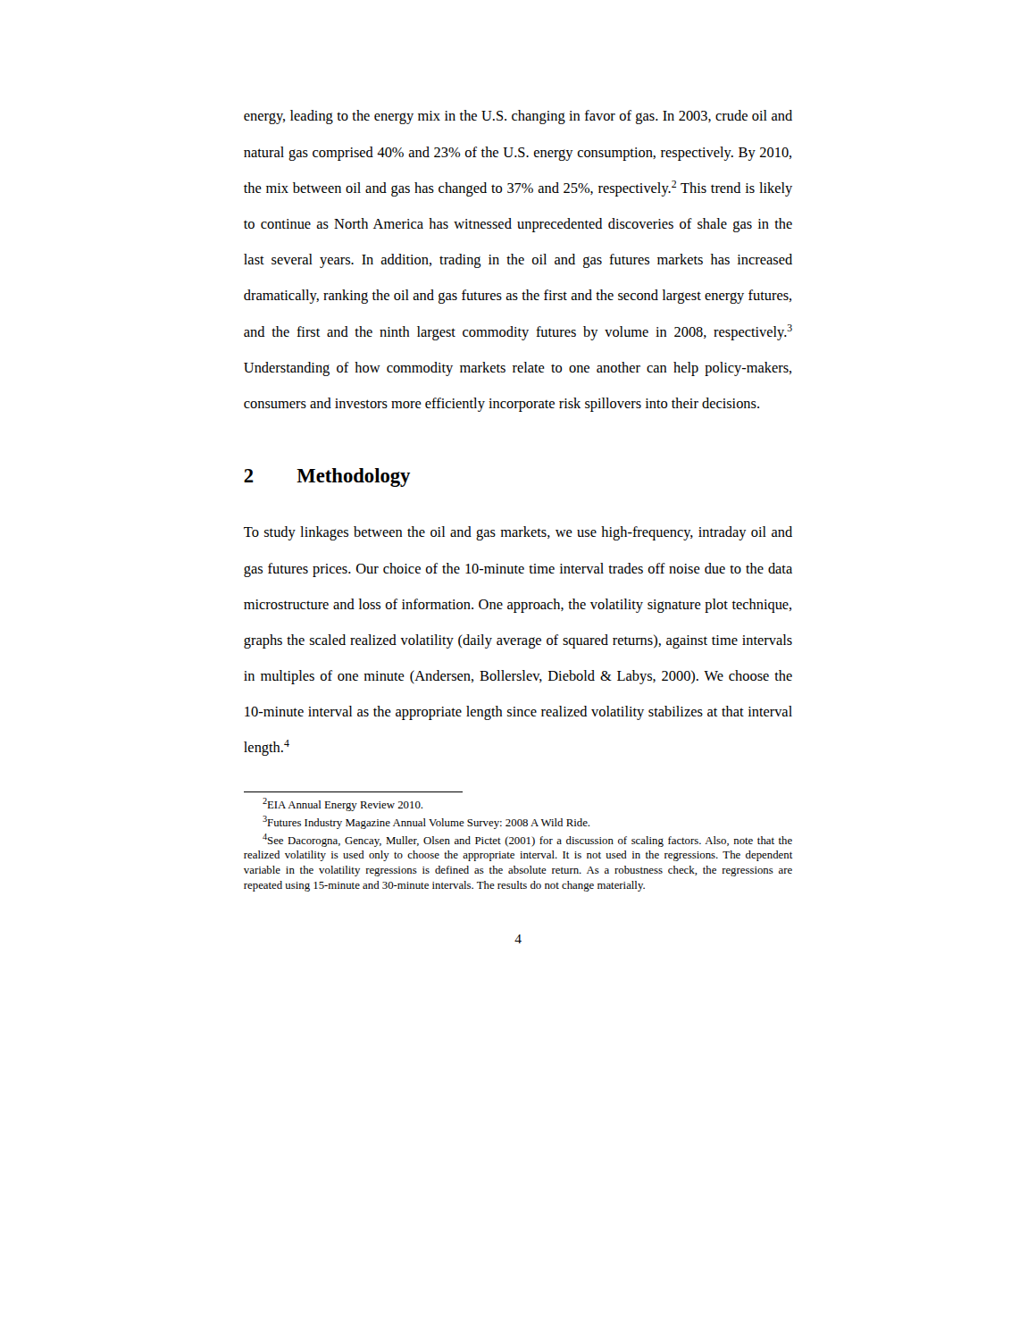energy, leading to the energy mix in the U.S. changing in favor of gas. In 2003, crude oil and natural gas comprised 40% and 23% of the U.S. energy consumption, respectively. By 2010, the mix between oil and gas has changed to 37% and 25%, respectively.2 This trend is likely to continue as North America has witnessed unprecedented discoveries of shale gas in the last several years. In addition, trading in the oil and gas futures markets has increased dramatically, ranking the oil and gas futures as the first and the second largest energy futures, and the first and the ninth largest commodity futures by volume in 2008, respectively.3 Understanding of how commodity markets relate to one another can help policy-makers, consumers and investors more efficiently incorporate risk spillovers into their decisions.
2 Methodology
To study linkages between the oil and gas markets, we use high-frequency, intraday oil and gas futures prices. Our choice of the 10-minute time interval trades off noise due to the data microstructure and loss of information. One approach, the volatility signature plot technique, graphs the scaled realized volatility (daily average of squared returns), against time intervals in multiples of one minute (Andersen, Bollerslev, Diebold & Labys, 2000). We choose the 10-minute interval as the appropriate length since realized volatility stabilizes at that interval length.4
2EIA Annual Energy Review 2010.
3Futures Industry Magazine Annual Volume Survey: 2008 A Wild Ride.
4See Dacorogna, Gencay, Muller, Olsen and Pictet (2001) for a discussion of scaling factors. Also, note that the realized volatility is used only to choose the appropriate interval. It is not used in the regressions. The dependent variable in the volatility regressions is defined as the absolute return. As a robustness check, the regressions are repeated using 15-minute and 30-minute intervals. The results do not change materially.
4